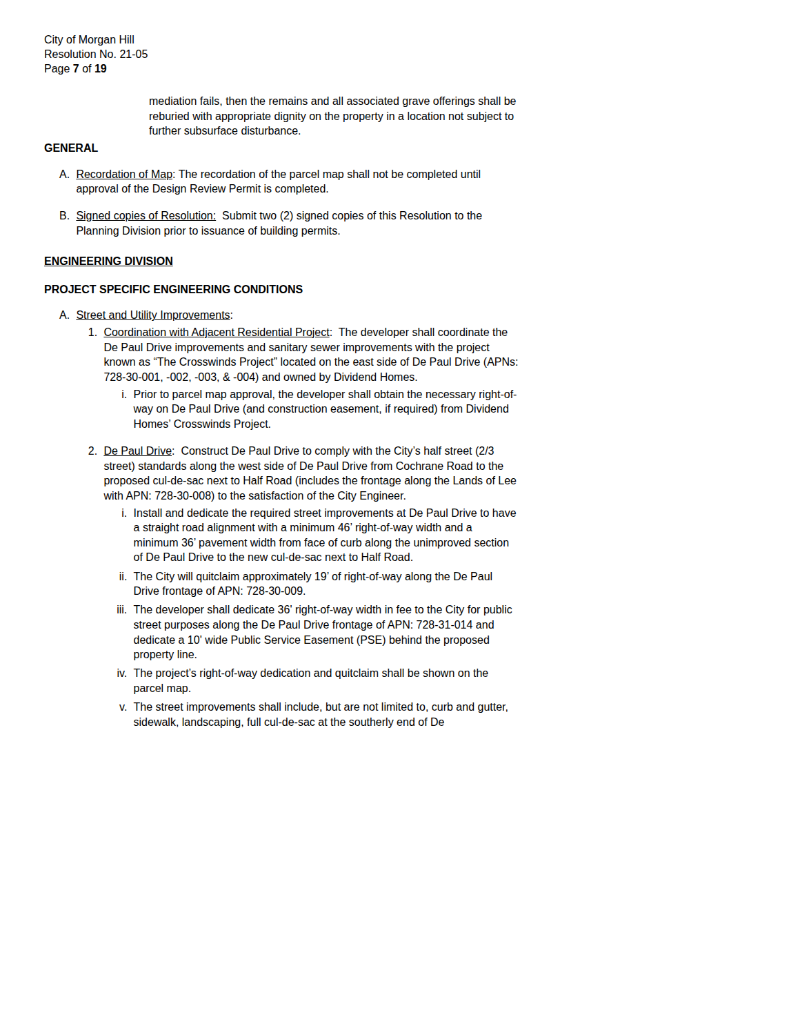City of Morgan Hill
Resolution No. 21-05
Page 7 of 19
mediation fails, then the remains and all associated grave offerings shall be reburied with appropriate dignity on the property in a location not subject to further subsurface disturbance.
GENERAL
Recordation of Map: The recordation of the parcel map shall not be completed until approval of the Design Review Permit is completed.
Signed copies of Resolution: Submit two (2) signed copies of this Resolution to the Planning Division prior to issuance of building permits.
ENGINEERING DIVISION
PROJECT SPECIFIC ENGINEERING CONDITIONS
Street and Utility Improvements:
Coordination with Adjacent Residential Project: The developer shall coordinate the De Paul Drive improvements and sanitary sewer improvements with the project known as “The Crosswinds Project” located on the east side of De Paul Drive (APNs: 728-30-001, -002, -003, & -004) and owned by Dividend Homes.
Prior to parcel map approval, the developer shall obtain the necessary right-of-way on De Paul Drive (and construction easement, if required) from Dividend Homes’ Crosswinds Project.
De Paul Drive: Construct De Paul Drive to comply with the City’s half street (2/3 street) standards along the west side of De Paul Drive from Cochrane Road to the proposed cul-de-sac next to Half Road (includes the frontage along the Lands of Lee with APN: 728-30-008) to the satisfaction of the City Engineer.
Install and dedicate the required street improvements at De Paul Drive to have a straight road alignment with a minimum 46’ right-of-way width and a minimum 36’ pavement width from face of curb along the unimproved section of De Paul Drive to the new cul-de-sac next to Half Road.
The City will quitclaim approximately 19’ of right-of-way along the De Paul Drive frontage of APN: 728-30-009.
The developer shall dedicate 36' right-of-way width in fee to the City for public street purposes along the De Paul Drive frontage of APN: 728-31-014 and dedicate a 10' wide Public Service Easement (PSE) behind the proposed property line.
The project’s right-of-way dedication and quitclaim shall be shown on the parcel map.
The street improvements shall include, but are not limited to, curb and gutter, sidewalk, landscaping, full cul-de-sac at the southerly end of De